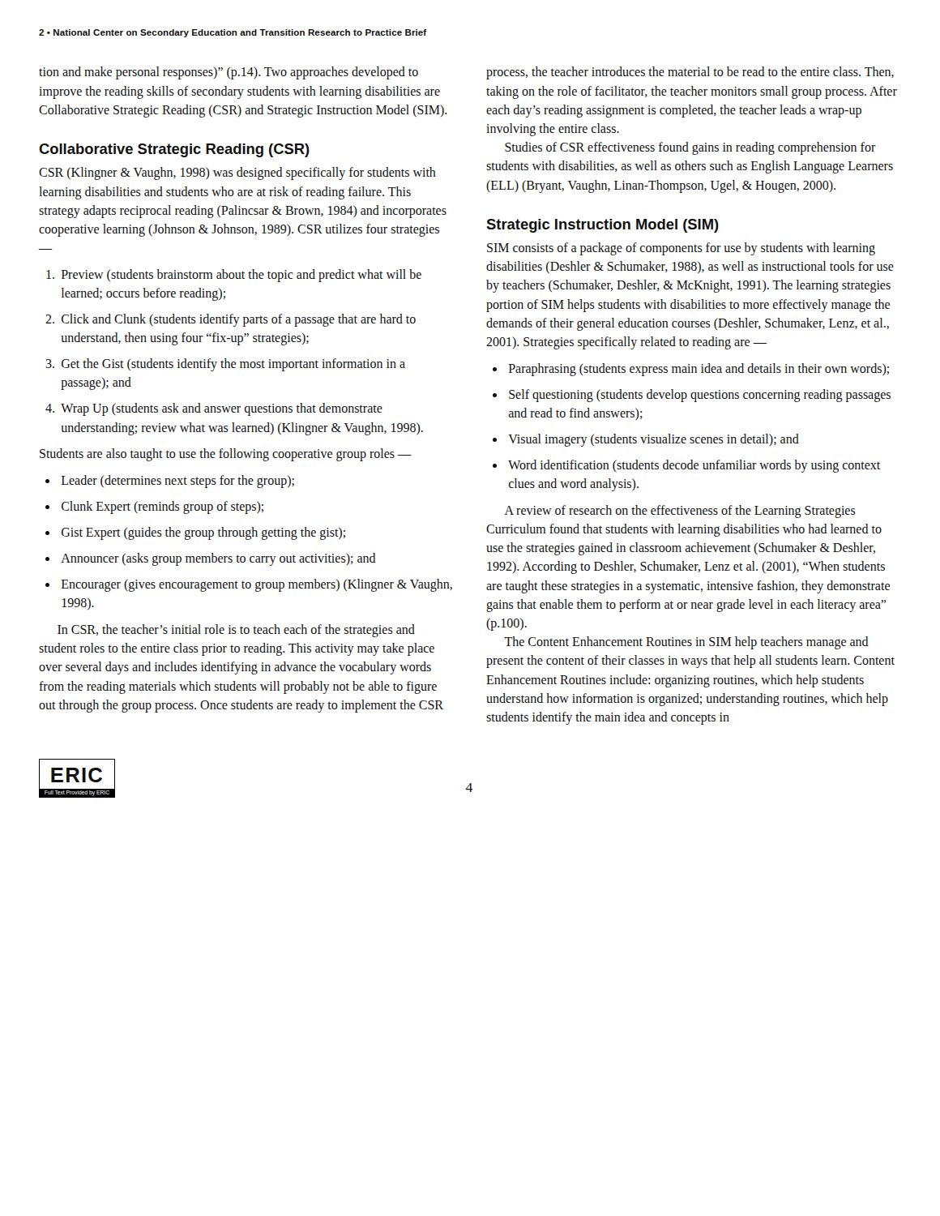2 • National Center on Secondary Education and Transition Research to Practice Brief
tion and make personal responses)” (p.14). Two approaches developed to improve the reading skills of secondary students with learning disabilities are Collaborative Strategic Reading (CSR) and Strategic Instruction Model (SIM).
Collaborative Strategic Reading (CSR)
CSR (Klingner & Vaughn, 1998) was designed specifically for students with learning disabilities and students who are at risk of reading failure. This strategy adapts reciprocal reading (Palincsar & Brown, 1984) and incorporates cooperative learning (Johnson & Johnson, 1989). CSR utilizes four strategies —
Preview (students brainstorm about the topic and predict what will be learned; occurs before reading);
Click and Clunk (students identify parts of a passage that are hard to understand, then using four “fix-up” strategies);
Get the Gist (students identify the most important information in a passage); and
Wrap Up (students ask and answer questions that demonstrate understanding; review what was learned) (Klingner & Vaughn, 1998).
Students are also taught to use the following cooperative group roles —
Leader (determines next steps for the group);
Clunk Expert (reminds group of steps);
Gist Expert (guides the group through getting the gist);
Announcer (asks group members to carry out activities); and
Encourager (gives encouragement to group members) (Klingner & Vaughn, 1998).
In CSR, the teacher’s initial role is to teach each of the strategies and student roles to the entire class prior to reading. This activity may take place over several days and includes identifying in advance the vocabulary words from the reading materials which students will probably not be able to figure out through the group process. Once students are ready to implement the CSR process, the teacher introduces the material to be read to the entire class. Then, taking on the role of facilitator, the teacher monitors small group process. After each day’s reading assignment is completed, the teacher leads a wrap-up involving the entire class.
Studies of CSR effectiveness found gains in reading comprehension for students with disabilities, as well as others such as English Language Learners (ELL) (Bryant, Vaughn, Linan-Thompson, Ugel, & Hougen, 2000).
Strategic Instruction Model (SIM)
SIM consists of a package of components for use by students with learning disabilities (Deshler & Schumaker, 1988), as well as instructional tools for use by teachers (Schumaker, Deshler, & McKnight, 1991). The learning strategies portion of SIM helps students with disabilities to more effectively manage the demands of their general education courses (Deshler, Schumaker, Lenz, et al., 2001). Strategies specifically related to reading are —
Paraphrasing (students express main idea and details in their own words);
Self questioning (students develop questions concerning reading passages and read to find answers);
Visual imagery (students visualize scenes in detail); and
Word identification (students decode unfamiliar words by using context clues and word analysis).
A review of research on the effectiveness of the Learning Strategies Curriculum found that students with learning disabilities who had learned to use the strategies gained in classroom achievement (Schumaker & Deshler, 1992). According to Deshler, Schumaker, Lenz et al. (2001), “When students are taught these strategies in a systematic, intensive fashion, they demonstrate gains that enable them to perform at or near grade level in each literacy area” (p.100).
The Content Enhancement Routines in SIM help teachers manage and present the content of their classes in ways that help all students learn. Content Enhancement Routines include: organizing routines, which help students understand how information is organized; understanding routines, which help students identify the main idea and concepts in
ERIC Full Text Provided by ERIC
4